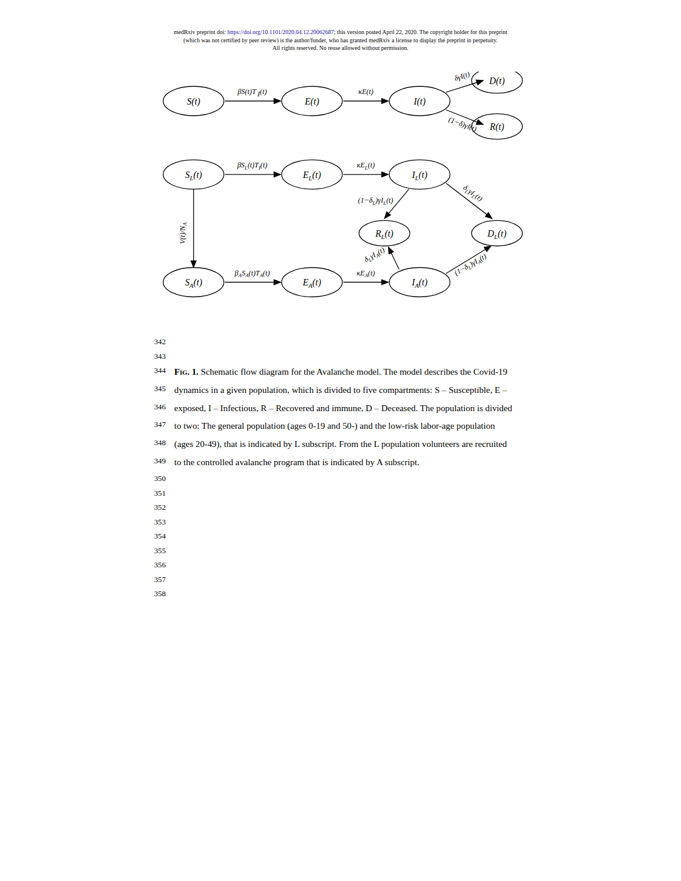medRxiv preprint doi: https://doi.org/10.1101/2020.04.12.20062687; this version posted April 22, 2020. The copyright holder for this preprint
(which was not certified by peer review) is the author/funder, who has granted medRxiv a license to display the preprint in perpetuity.
All rights reserved. No reuse allowed without permission.
S(t) βS(t)T I(t) E(t) κE(t) I(t) δγI(t) D(t) (1−δ)γI(t) R(t) SL(t) βSL(t)TI(t) EL(t) κEL(t) IL(t) δLγIL(t) (1−δL)γIL(t) RL(t) DL(t) V(t)/NA SA(t) βASA(t)TA(t) EA(t) κEA(t) IA(t) δLγIA(t) (1−δL)γIA(t)
342
343
344 Fig. 1. Schematic flow diagram for the Avalanche model. The model describes the Covid-19
345dynamics in a given population, which is divided to five compartments: S – Susceptible, E –
346exposed, I – Infectious, R – Recovered and immune, D – Deceased. The population is divided
347to two: The general population (ages 0-19 and 50-) and the low-risk labor-age population
348(ages 20-49), that is indicated by L subscript. From the L population volunteers are recruited
349to the controlled avalanche program that is indicated by A subscript.
350
351
352
353
354
355
356
357
358